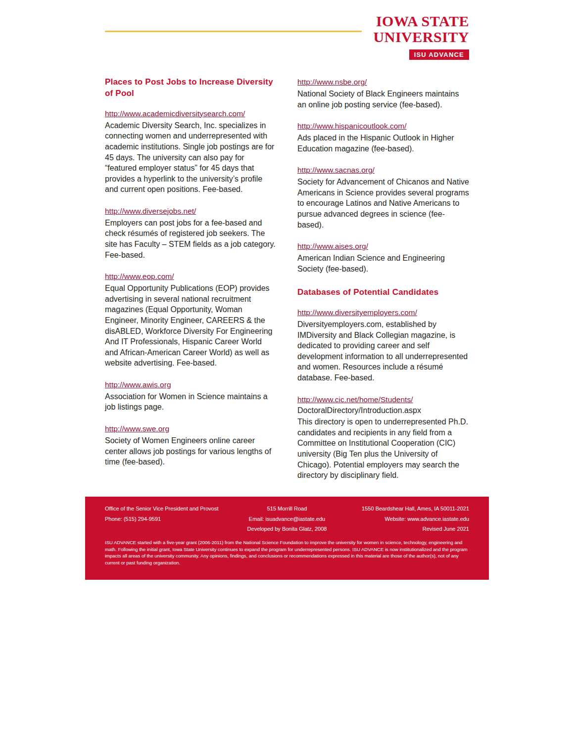IOWA STATE UNIVERSITY ISU ADVANCE
Places to Post Jobs to Increase Diversity of Pool
http://www.academicdiversitysearch.com/
Academic Diversity Search, Inc. specializes in connecting women and underrepresented with academic institutions. Single job postings are for 45 days. The university can also pay for “featured employer status” for 45 days that provides a hyperlink to the university’s profile and current open positions. Fee-based.
http://www.diversejobs.net/
Employers can post jobs for a fee-based and check résumés of registered job seekers. The site has Faculty – STEM fields as a job category. Fee-based.
http://www.eop.com/
Equal Opportunity Publications (EOP) provides advertising in several national recruitment magazines (Equal Opportunity, Woman Engineer, Minority Engineer, CAREERS & the disABLED, Workforce Diversity For Engineering And IT Professionals, Hispanic Career World and African-American Career World) as well as website advertising. Fee-based.
http://www.awis.org
Association for Women in Science maintains a job listings page.
http://www.swe.org
Society of Women Engineers online career center allows job postings for various lengths of time (fee-based).
http://www.nsbe.org/
National Society of Black Engineers maintains an online job posting service (fee-based).
http://www.hispanicoutlook.com/
Ads placed in the Hispanic Outlook in Higher Education magazine (fee-based).
http://www.sacnas.org/
Society for Advancement of Chicanos and Native Americans in Science provides several programs to encourage Latinos and Native Americans to pursue advanced degrees in science (fee-based).
http://www.aises.org/
American Indian Science and Engineering Society (fee-based).
Databases of Potential Candidates
http://www.diversityemployers.com/
Diversityemployers.com, established by IMDiversity and Black Collegian magazine, is dedicated to providing career and self development information to all underrepresented and women. Resources include a résumé database. Fee-based.
http://www.cic.net/home/Students/
DoctoralDirectory/Introduction.aspx
This directory is open to underrepresented Ph.D. candidates and recipients in any field from a Committee on Institutional Cooperation (CIC) university (Big Ten plus the University of Chicago). Potential employers may search the directory by disciplinary field.
Office of the Senior Vice President and Provost
515 Morrill Road
1550 Beardshear Hall, Ames, IA 50011-2021
Phone: (515) 294-9591
Email: isuadvance@iastate.edu
Website: www.advance.iastate.edu
Developed by Bonita Glatz, 2008
Revised June 2021
ISU ADVANCE started with a five-year grant (2006-2011) from the National Science Foundation to improve the university for women in science, technology, engineering and math. Following the initial grant, Iowa State University continues to expand the program for underrepresented persons. ISU ADVANCE is now institutionalized and the program impacts all areas of the university community. Any opinions, findings, and conclusions or recommendations expressed in this material are those of the author(s), not of any current or past funding organization.